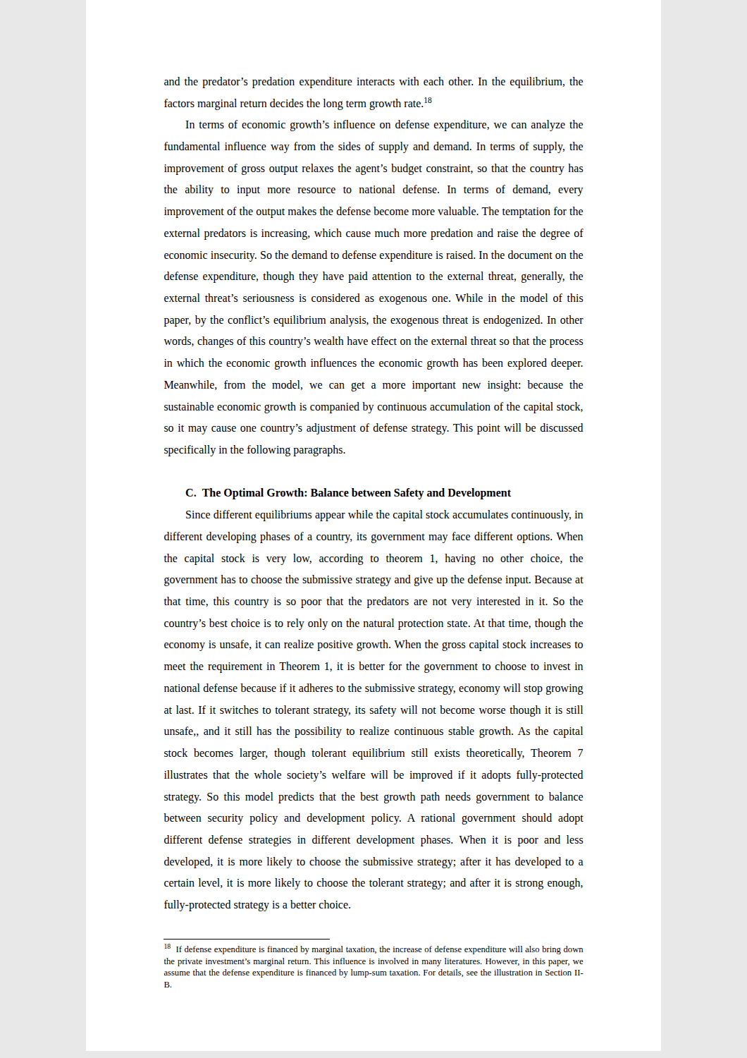and the predator’s predation expenditure interacts with each other. In the equilibrium, the factors marginal return decides the long term growth rate.18
In terms of economic growth’s influence on defense expenditure, we can analyze the fundamental influence way from the sides of supply and demand. In terms of supply, the improvement of gross output relaxes the agent’s budget constraint, so that the country has the ability to input more resource to national defense. In terms of demand, every improvement of the output makes the defense become more valuable. The temptation for the external predators is increasing, which cause much more predation and raise the degree of economic insecurity. So the demand to defense expenditure is raised. In the document on the defense expenditure, though they have paid attention to the external threat, generally, the external threat’s seriousness is considered as exogenous one. While in the model of this paper, by the conflict’s equilibrium analysis, the exogenous threat is endogenized. In other words, changes of this country’s wealth have effect on the external threat so that the process in which the economic growth influences the economic growth has been explored deeper. Meanwhile, from the model, we can get a more important new insight: because the sustainable economic growth is companied by continuous accumulation of the capital stock, so it may cause one country’s adjustment of defense strategy. This point will be discussed specifically in the following paragraphs.
C. The Optimal Growth: Balance between Safety and Development
Since different equilibriums appear while the capital stock accumulates continuously, in different developing phases of a country, its government may face different options. When the capital stock is very low, according to theorem 1, having no other choice, the government has to choose the submissive strategy and give up the defense input. Because at that time, this country is so poor that the predators are not very interested in it. So the country’s best choice is to rely only on the natural protection state. At that time, though the economy is unsafe, it can realize positive growth. When the gross capital stock increases to meet the requirement in Theorem 1, it is better for the government to choose to invest in national defense because if it adheres to the submissive strategy, economy will stop growing at last. If it switches to tolerant strategy, its safety will not become worse though it is still unsafe,, and it still has the possibility to realize continuous stable growth. As the capital stock becomes larger, though tolerant equilibrium still exists theoretically, Theorem 7 illustrates that the whole society’s welfare will be improved if it adopts fully-protected strategy. So this model predicts that the best growth path needs government to balance between security policy and development policy. A rational government should adopt different defense strategies in different development phases. When it is poor and less developed, it is more likely to choose the submissive strategy; after it has developed to a certain level, it is more likely to choose the tolerant strategy; and after it is strong enough, fully-protected strategy is a better choice.
18 If defense expenditure is financed by marginal taxation, the increase of defense expenditure will also bring down the private investment’s marginal return. This influence is involved in many literatures. However, in this paper, we assume that the defense expenditure is financed by lump-sum taxation. For details, see the illustration in Section II-B.